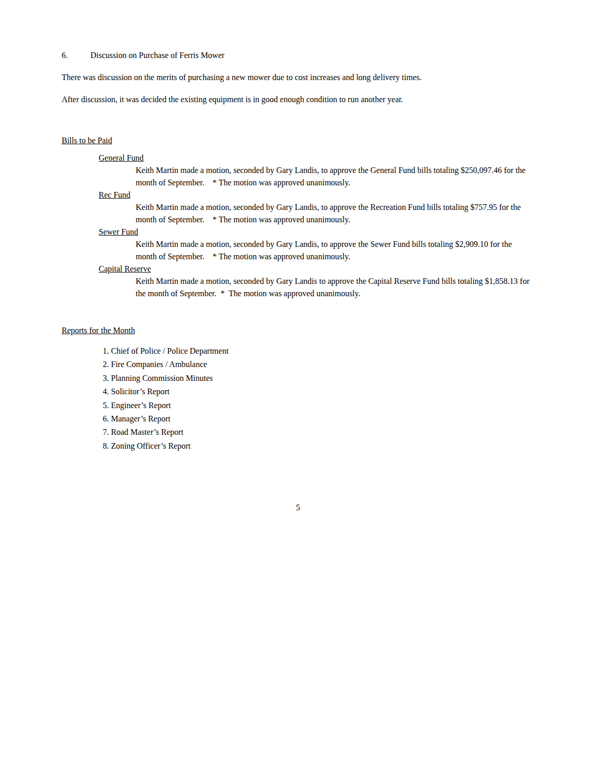6. Discussion on Purchase of Ferris Mower
There was discussion on the merits of purchasing a new mower due to cost increases and long delivery times.
After discussion, it was decided the existing equipment is in good enough condition to run another year.
Bills to be Paid
General Fund
Keith Martin made a motion, seconded by Gary Landis, to approve the General Fund bills totaling $250,097.46 for the month of September. * The motion was approved unanimously.
Rec Fund
Keith Martin made a motion, seconded by Gary Landis, to approve the Recreation Fund bills totaling $757.95 for the month of September. * The motion was approved unanimously.
Sewer Fund
Keith Martin made a motion, seconded by Gary Landis, to approve the Sewer Fund bills totaling $2,909.10 for the month of September. * The motion was approved unanimously.
Capital Reserve
Keith Martin made a motion, seconded by Gary Landis to approve the Capital Reserve Fund bills totaling $1,858.13 for the month of September. * The motion was approved unanimously.
Reports for the Month
Chief of Police / Police Department
Fire Companies / Ambulance
Planning Commission Minutes
Solicitor’s Report
Engineer’s Report
Manager’s Report
Road Master’s Report
Zoning Officer’s Report
5